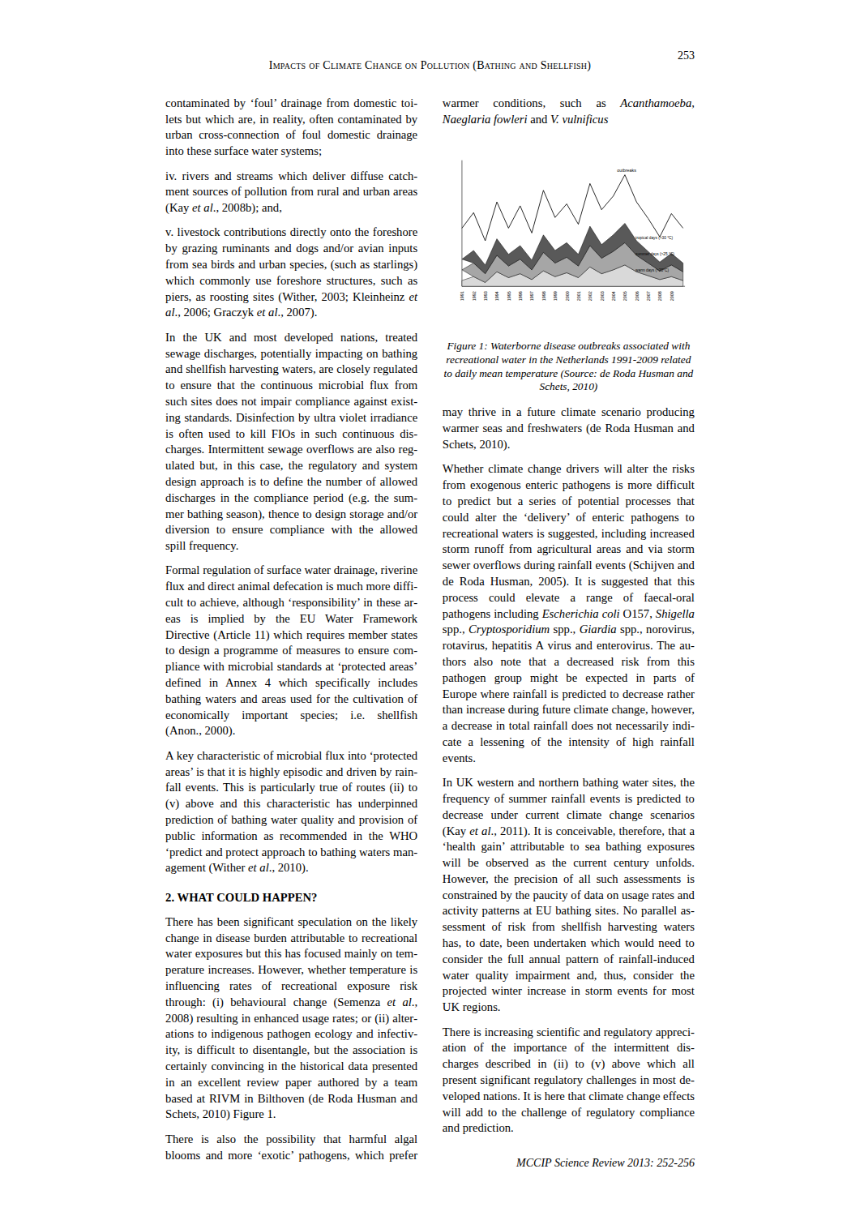Impacts of Climate Change on Pollution (Bathing and Shellfish)
253
contaminated by ‘foul’ drainage from domestic toilets but which are, in reality, often contaminated by urban cross-connection of foul domestic drainage into these surface water systems;
iv. rivers and streams which deliver diffuse catchment sources of pollution from rural and urban areas (Kay et al., 2008b); and,
v. livestock contributions directly onto the foreshore by grazing ruminants and dogs and/or avian inputs from sea birds and urban species, (such as starlings) which commonly use foreshore structures, such as piers, as roosting sites (Wither, 2003; Kleinheinz et al., 2006; Graczyk et al., 2007).
In the UK and most developed nations, treated sewage discharges, potentially impacting on bathing and shellfish harvesting waters, are closely regulated to ensure that the continuous microbial flux from such sites does not impair compliance against existing standards. Disinfection by ultra violet irradiance is often used to kill FIOs in such continuous discharges. Intermittent sewage overflows are also regulated but, in this case, the regulatory and system design approach is to define the number of allowed discharges in the compliance period (e.g. the summer bathing season), thence to design storage and/or diversion to ensure compliance with the allowed spill frequency.
Formal regulation of surface water drainage, riverine flux and direct animal defecation is much more difficult to achieve, although ‘responsibility’ in these areas is implied by the EU Water Framework Directive (Article 11) which requires member states to design a programme of measures to ensure compliance with microbial standards at ‘protected areas’ defined in Annex 4 which specifically includes bathing waters and areas used for the cultivation of economically important species; i.e. shellfish (Anon., 2000).
A key characteristic of microbial flux into ‘protected areas’ is that it is highly episodic and driven by rainfall events. This is particularly true of routes (ii) to (v) above and this characteristic has underpinned prediction of bathing water quality and provision of public information as recommended in the WHO ‘predict and protect approach to bathing waters management (Wither et al., 2010).
2. WHAT COULD HAPPEN?
There has been significant speculation on the likely change in disease burden attributable to recreational water exposures but this has focused mainly on temperature increases. However, whether temperature is influencing rates of recreational exposure risk through: (i) behavioural change (Semenza et al., 2008) resulting in enhanced usage rates; or (ii) alterations to indigenous pathogen ecology and infectivity, is difficult to disentangle, but the association is certainly convincing in the historical data presented in an excellent review paper authored by a team based at RIVM in Bilthoven (de Roda Husman and Schets, 2010) Figure 1.
There is also the possibility that harmful algal blooms and more ‘exotic’ pathogens, which prefer warmer conditions, such as Acanthamoeba, Naeglaria fowleri and V. vulnificus
outbreaks tropical days (>30 °C) summer days (>25 °C) warm days (>20°C) 1991 1992 1993 1994 1995 1996 1997 1998 1999 2000 2001 2002 2003 2004 2005 2006 2007 2008 2009
Figure 1: Waterborne disease outbreaks associated with recreational water in the Netherlands 1991-2009 related to daily mean temperature (Source: de Roda Husman and Schets, 2010)
may thrive in a future climate scenario producing warmer seas and freshwaters (de Roda Husman and Schets, 2010).
Whether climate change drivers will alter the risks from exogenous enteric pathogens is more difficult to predict but a series of potential processes that could alter the ‘delivery’ of enteric pathogens to recreational waters is suggested, including increased storm runoff from agricultural areas and via storm sewer overflows during rainfall events (Schijven and de Roda Husman, 2005). It is suggested that this process could elevate a range of faecal-oral pathogens including Escherichia coli O157, Shigella spp., Cryptosporidium spp., Giardia spp., norovirus, rotavirus, hepatitis A virus and enterovirus. The authors also note that a decreased risk from this pathogen group might be expected in parts of Europe where rainfall is predicted to decrease rather than increase during future climate change, however, a decrease in total rainfall does not necessarily indicate a lessening of the intensity of high rainfall events.
In UK western and northern bathing water sites, the frequency of summer rainfall events is predicted to decrease under current climate change scenarios (Kay et al., 2011). It is conceivable, therefore, that a ‘health gain’ attributable to sea bathing exposures will be observed as the current century unfolds. However, the precision of all such assessments is constrained by the paucity of data on usage rates and activity patterns at EU bathing sites. No parallel assessment of risk from shellfish harvesting waters has, to date, been undertaken which would need to consider the full annual pattern of rainfall-induced water quality impairment and, thus, consider the projected winter increase in storm events for most UK regions.
There is increasing scientific and regulatory appreciation of the importance of the intermittent discharges described in (ii) to (v) above which all present significant regulatory challenges in most developed nations. It is here that climate change effects will add to the challenge of regulatory compliance and prediction.
MCCIP Science Review 2013: 252-256